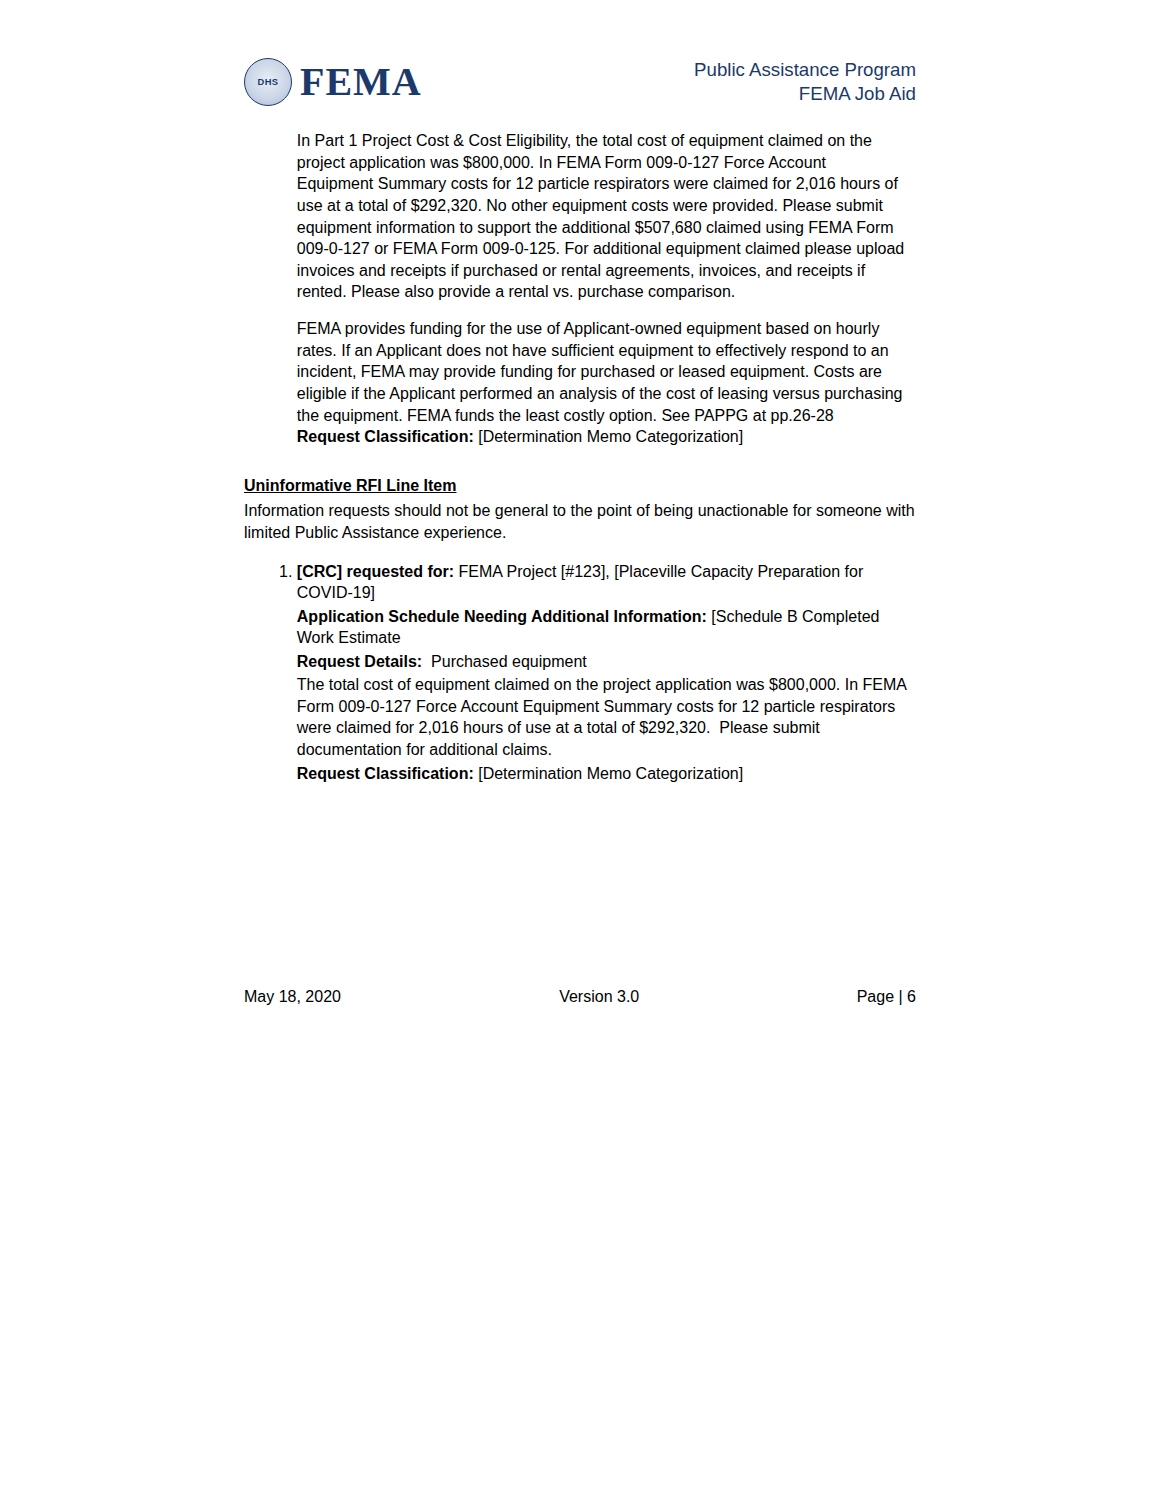FEMA
Public Assistance Program
FEMA Job Aid
In Part 1 Project Cost & Cost Eligibility, the total cost of equipment claimed on the project application was $800,000. In FEMA Form 009-0-127 Force Account Equipment Summary costs for 12 particle respirators were claimed for 2,016 hours of use at a total of $292,320. No other equipment costs were provided. Please submit equipment information to support the additional $507,680 claimed using FEMA Form 009-0-127 or FEMA Form 009-0-125. For additional equipment claimed please upload invoices and receipts if purchased or rental agreements, invoices, and receipts if rented. Please also provide a rental vs. purchase comparison.
FEMA provides funding for the use of Applicant-owned equipment based on hourly rates. If an Applicant does not have sufficient equipment to effectively respond to an incident, FEMA may provide funding for purchased or leased equipment. Costs are eligible if the Applicant performed an analysis of the cost of leasing versus purchasing the equipment. FEMA funds the least costly option. See PAPPG at pp.26-28
Request Classification: [Determination Memo Categorization]
Uninformative RFI Line Item
Information requests should not be general to the point of being unactionable for someone with limited Public Assistance experience.
[CRC] requested for: FEMA Project [#123], [Placeville Capacity Preparation for COVID-19]
Application Schedule Needing Additional Information: [Schedule B Completed Work Estimate
Request Details: Purchased equipment
The total cost of equipment claimed on the project application was $800,000. In FEMA Form 009-0-127 Force Account Equipment Summary costs for 12 particle respirators were claimed for 2,016 hours of use at a total of $292,320. Please submit documentation for additional claims.
Request Classification: [Determination Memo Categorization]
May 18, 2020
Version 3.0
Page | 6